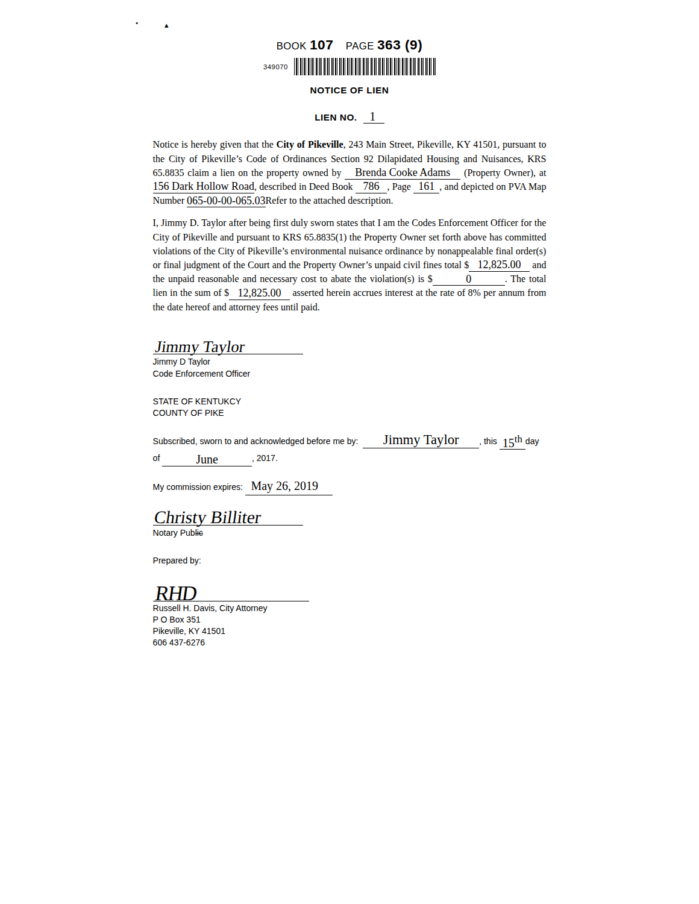• ▴
BOOK 107 PAGE 363 (9)
349070
NOTICE OF LIEN
LIEN NO. 1
Notice is hereby given that the City of Pikeville, 243 Main Street, Pikeville, KY 41501, pursuant to the City of Pikeville’s Code of Ordinances Section 92 Dilapidated Housing and Nuisances, KRS 65.8835 claim a lien on the property owned by Brenda Cooke Adams (Property Owner), at 156 Dark Hollow Road, described in Deed Book 786, Page 161, and depicted on PVA Map Number 065-00-00-065.03 Refer to the attached description.
I, Jimmy D. Taylor after being first duly sworn states that I am the Codes Enforcement Officer for the City of Pikeville and pursuant to KRS 65.8835(1) the Property Owner set forth above has committed violations of the City of Pikeville’s environmental nuisance ordinance by nonappealable final order(s) or final judgment of the Court and the Property Owner’s unpaid civil fines total $12,825.00 and the unpaid reasonable and necessary cost to abate the violation(s) is $0. The total lien in the sum of $12,825.00 asserted herein accrues interest at the rate of 8% per annum from the date hereof and attorney fees until paid.
Jimmy Taylor
Jimmy D Taylor
Code Enforcement Officer
STATE OF KENTUKCY
COUNTY OF PIKE
Subscribed, sworn to and acknowledged before me by: Jimmy Taylor, this 15thday of June, 2017.
My commission expires: May 26, 2019
Christy Billiter
Notary Public
Prepared by:
RHD
Russell H. Davis, City Attorney
P O Box 351
Pikeville, KY 41501
606 437-6276